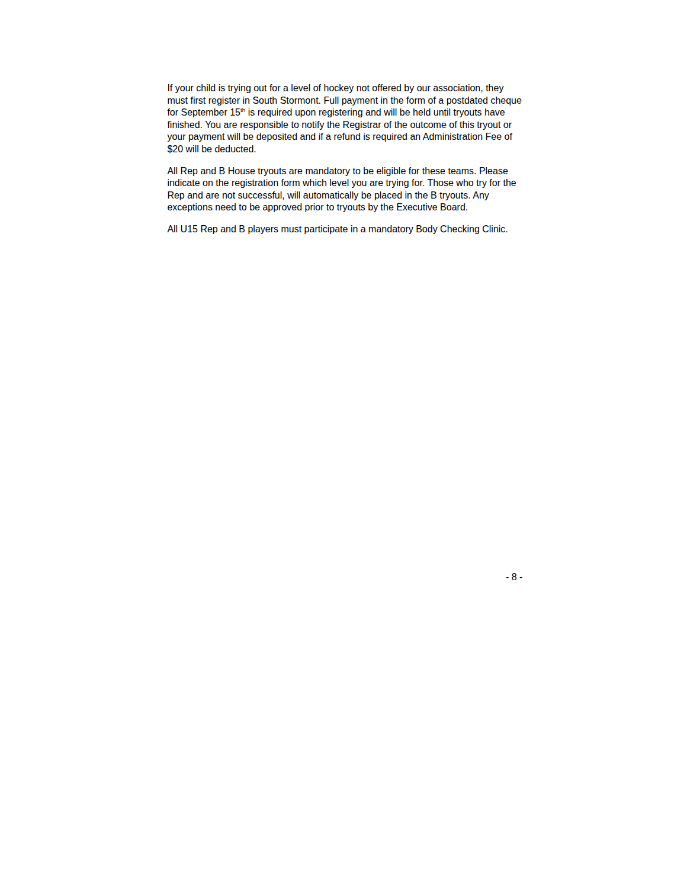If your child is trying out for a level of hockey not offered by our association, they must first register in South Stormont. Full payment in the form of a postdated cheque for September 15th is required upon registering and will be held until tryouts have finished. You are responsible to notify the Registrar of the outcome of this tryout or your payment will be deposited and if a refund is required an Administration Fee of $20 will be deducted.
All Rep and B House tryouts are mandatory to be eligible for these teams. Please indicate on the registration form which level you are trying for. Those who try for the Rep and are not successful, will automatically be placed in the B tryouts. Any exceptions need to be approved prior to tryouts by the Executive Board.
All U15 Rep and B players must participate in a mandatory Body Checking Clinic.
- 8 -